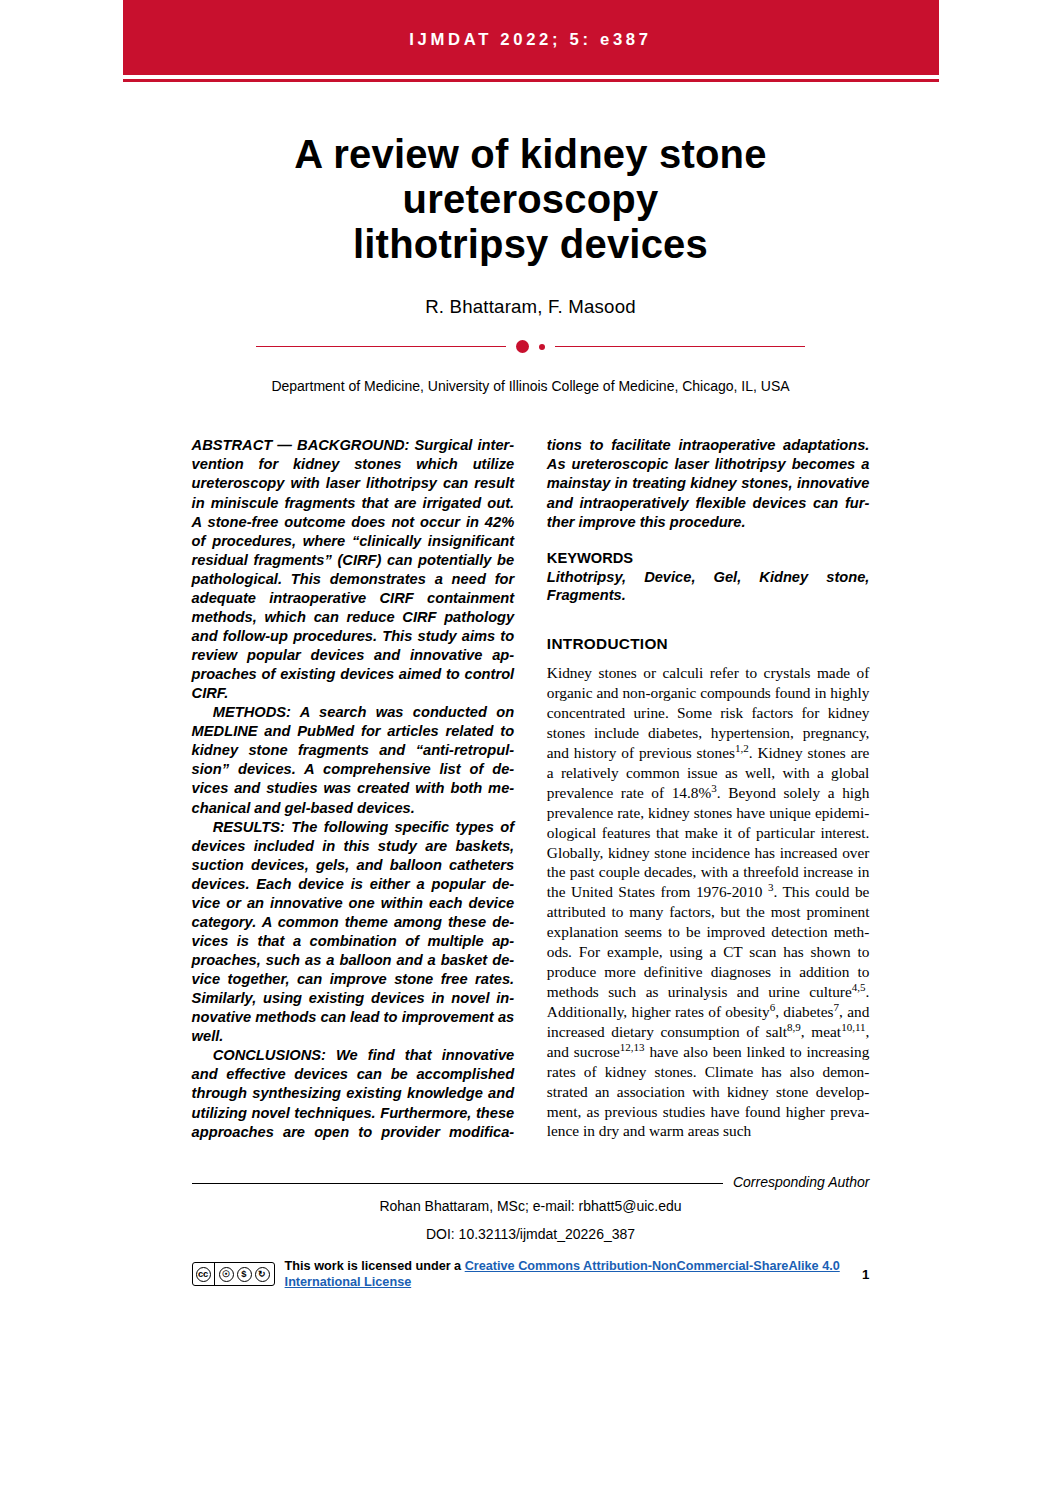IJMDAT 2022; 5: e387
A review of kidney stone ureteroscopy
lithotripsy devices
R. Bhattaram, F. Masood
Department of Medicine, University of Illinois College of Medicine, Chicago, IL, USA
ABSTRACT — BACKGROUND: Surgical intervention for kidney stones which utilize ureteroscopy with laser lithotripsy can result in miniscule fragments that are irrigated out. A stone-free outcome does not occur in 42% of procedures, where “clinically insignificant residual fragments” (CIRF) can potentially be pathological. This demonstrates a need for adequate intraoperative CIRF containment methods, which can reduce CIRF pathology and follow-up procedures. This study aims to review popular devices and innovative approaches of existing devices aimed to control CIRF.
METHODS: A search was conducted on MEDLINE and PubMed for articles related to kidney stone fragments and “anti-retropulsion” devices. A comprehensive list of devices and studies was created with both mechanical and gel-based devices.
RESULTS: The following specific types of devices included in this study are baskets, suction devices, gels, and balloon catheters devices. Each device is either a popular device or an innovative one within each device category. A common theme among these devices is that a combination of multiple approaches, such as a balloon and a basket device together, can improve stone free rates. Similarly, using existing devices in novel innovative methods can lead to improvement as well.
CONCLUSIONS: We find that innovative and effective devices can be accomplished through synthesizing existing knowledge and utilizing novel techniques. Furthermore, these approaches are open to provider modifications to facilitate intraoperative adaptations. As ureteroscopic laser lithotripsy becomes a mainstay in treating kidney stones, innovative and intraoperatively flexible devices can further improve this procedure.
KEYWORDS
Lithotripsy, Device, Gel, Kidney stone, Fragments.
INTRODUCTION
Kidney stones or calculi refer to crystals made of organic and non-organic compounds found in highly concentrated urine. Some risk factors for kidney stones include diabetes, hypertension, pregnancy, and history of previous stones1,2. Kidney stones are a relatively common issue as well, with a global prevalence rate of 14.8%3. Beyond solely a high prevalence rate, kidney stones have unique epidemiological features that make it of particular interest. Globally, kidney stone incidence has increased over the past couple decades, with a threefold increase in the United States from 1976-2010 3. This could be attributed to many factors, but the most prominent explanation seems to be improved detection methods. For example, using a CT scan has shown to produce more definitive diagnoses in addition to methods such as urinalysis and urine culture4,5. Additionally, higher rates of obesity6, diabetes7, and increased dietary consumption of salt8,9, meat10,11, and sucrose12,13 have also been linked to increasing rates of kidney stones. Climate has also demonstrated an association with kidney stone development, as previous studies have found higher prevalence in dry and warm areas such
Corresponding Author
Rohan Bhattaram, MSc; e-mail: rbhatt5@uic.edu
DOI: 10.32113/ijmdat_20226_387
cc
☉ $ ↻
This work is licensed under a Creative Commons Attribution-NonCommercial-ShareAlike 4.0 International License
1